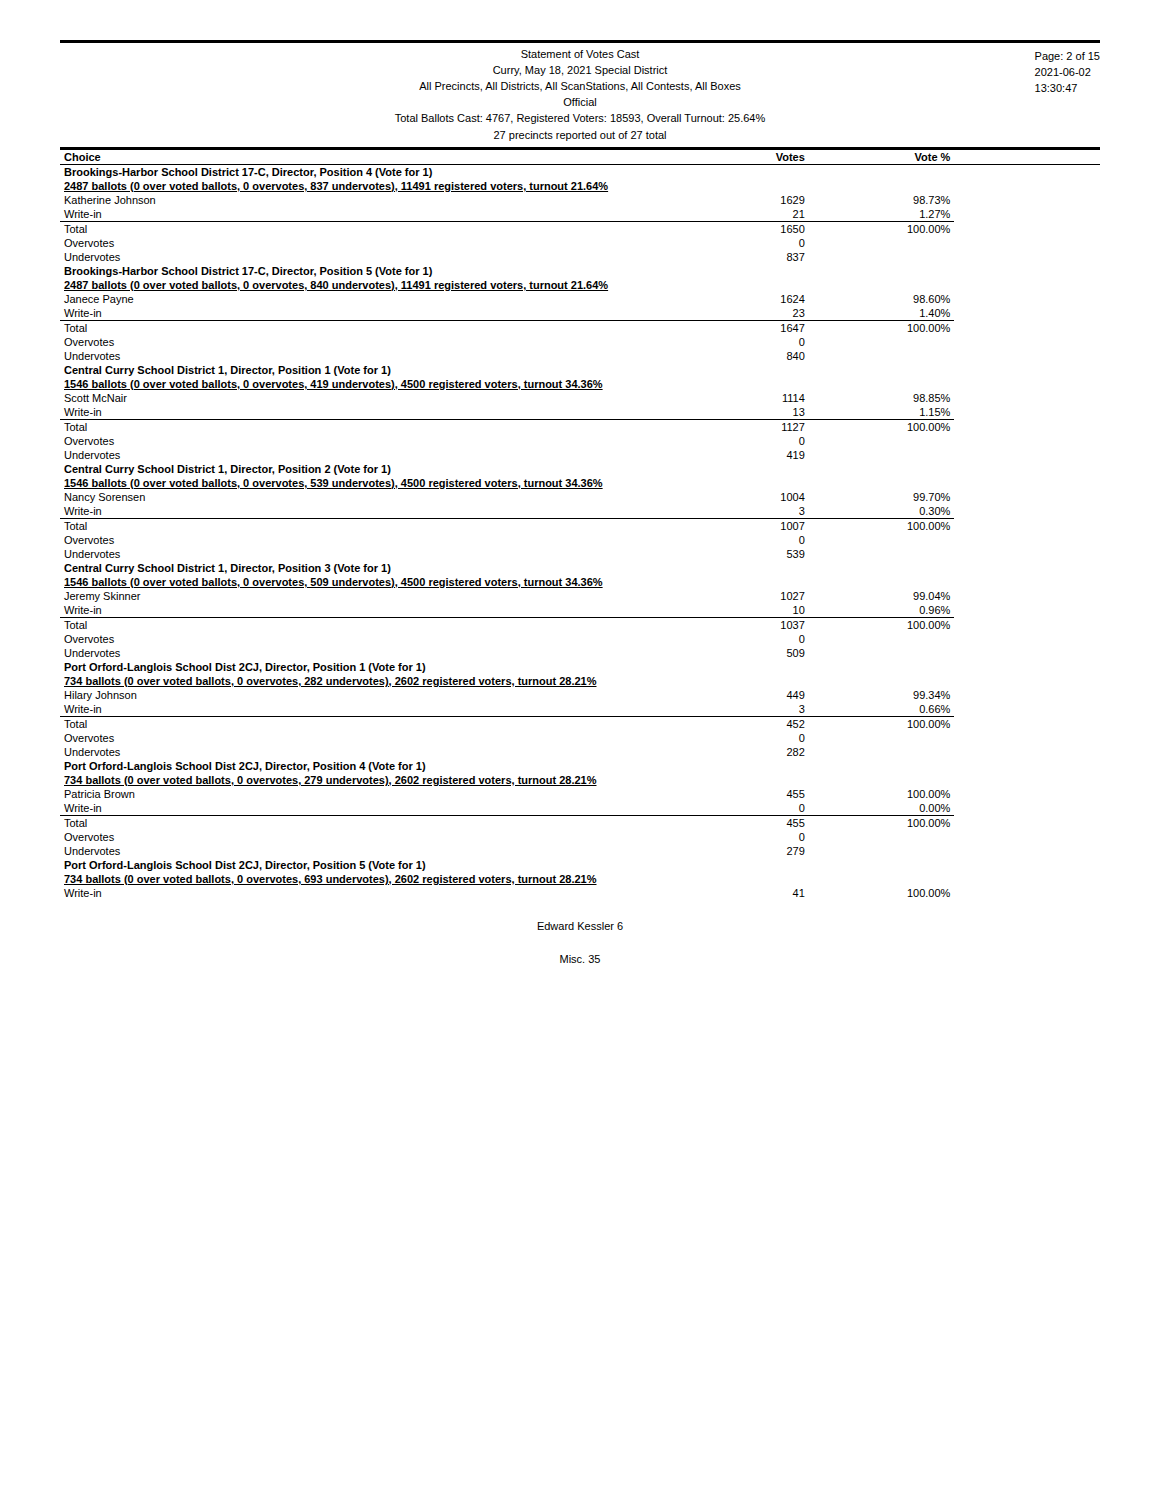Page: 2 of 15
2021-06-02
13:30:47
Statement of Votes Cast
Curry, May 18, 2021 Special District
All Precincts, All Districts, All ScanStations, All Contests, All Boxes
Official
Total Ballots Cast: 4767, Registered Voters: 18593, Overall Turnout: 25.64%
27 precincts reported out of 27 total
| Choice | Votes | Vote % | |
| --- | --- | --- | --- |
| Brookings-Harbor School District 17-C, Director, Position 4 (Vote for 1) |
| 2487 ballots (0 over voted ballots, 0 overvotes, 837 undervotes), 11491 registered voters, turnout 21.64% |
| Katherine Johnson | 1629 | 98.73% | |
| Write-in | 21 | 1.27% | |
| Total | 1650 | 100.00% | |
| Overvotes | 0 | | |
| Undervotes | 837 | | |
| Brookings-Harbor School District 17-C, Director, Position 5 (Vote for 1) |
| 2487 ballots (0 over voted ballots, 0 overvotes, 840 undervotes), 11491 registered voters, turnout 21.64% |
| Janece Payne | 1624 | 98.60% | |
| Write-in | 23 | 1.40% | |
| Total | 1647 | 100.00% | |
| Overvotes | 0 | | |
| Undervotes | 840 | | |
| Central Curry School District 1, Director, Position 1 (Vote for 1) |
| 1546 ballots (0 over voted ballots, 0 overvotes, 419 undervotes), 4500 registered voters, turnout 34.36% |
| Scott McNair | 1114 | 98.85% | |
| Write-in | 13 | 1.15% | |
| Total | 1127 | 100.00% | |
| Overvotes | 0 | | |
| Undervotes | 419 | | |
| Central Curry School District 1, Director, Position 2 (Vote for 1) |
| 1546 ballots (0 over voted ballots, 0 overvotes, 539 undervotes), 4500 registered voters, turnout 34.36% |
| Nancy Sorensen | 1004 | 99.70% | |
| Write-in | 3 | 0.30% | |
| Total | 1007 | 100.00% | |
| Overvotes | 0 | | |
| Undervotes | 539 | | |
| Central Curry School District 1, Director, Position 3 (Vote for 1) |
| 1546 ballots (0 over voted ballots, 0 overvotes, 509 undervotes), 4500 registered voters, turnout 34.36% |
| Jeremy Skinner | 1027 | 99.04% | |
| Write-in | 10 | 0.96% | |
| Total | 1037 | 100.00% | |
| Overvotes | 0 | | |
| Undervotes | 509 | | |
| Port Orford-Langlois School Dist 2CJ, Director, Position 1 (Vote for 1) |
| 734 ballots (0 over voted ballots, 0 overvotes, 282 undervotes), 2602 registered voters, turnout 28.21% |
| Hilary Johnson | 449 | 99.34% | |
| Write-in | 3 | 0.66% | |
| Total | 452 | 100.00% | |
| Overvotes | 0 | | |
| Undervotes | 282 | | |
| Port Orford-Langlois School Dist 2CJ, Director, Position 4 (Vote for 1) |
| 734 ballots (0 over voted ballots, 0 overvotes, 279 undervotes), 2602 registered voters, turnout 28.21% |
| Patricia Brown | 455 | 100.00% | |
| Write-in | 0 | 0.00% | |
| Total | 455 | 100.00% | |
| Overvotes | 0 | | |
| Undervotes | 279 | | |
| Port Orford-Langlois School Dist 2CJ, Director, Position 5 (Vote for 1) |
| 734 ballots (0 over voted ballots, 0 overvotes, 693 undervotes), 2602 registered voters, turnout 28.21% |
| Write-in | 41 | 100.00% | |
Edward Kessler 6
Misc. 35